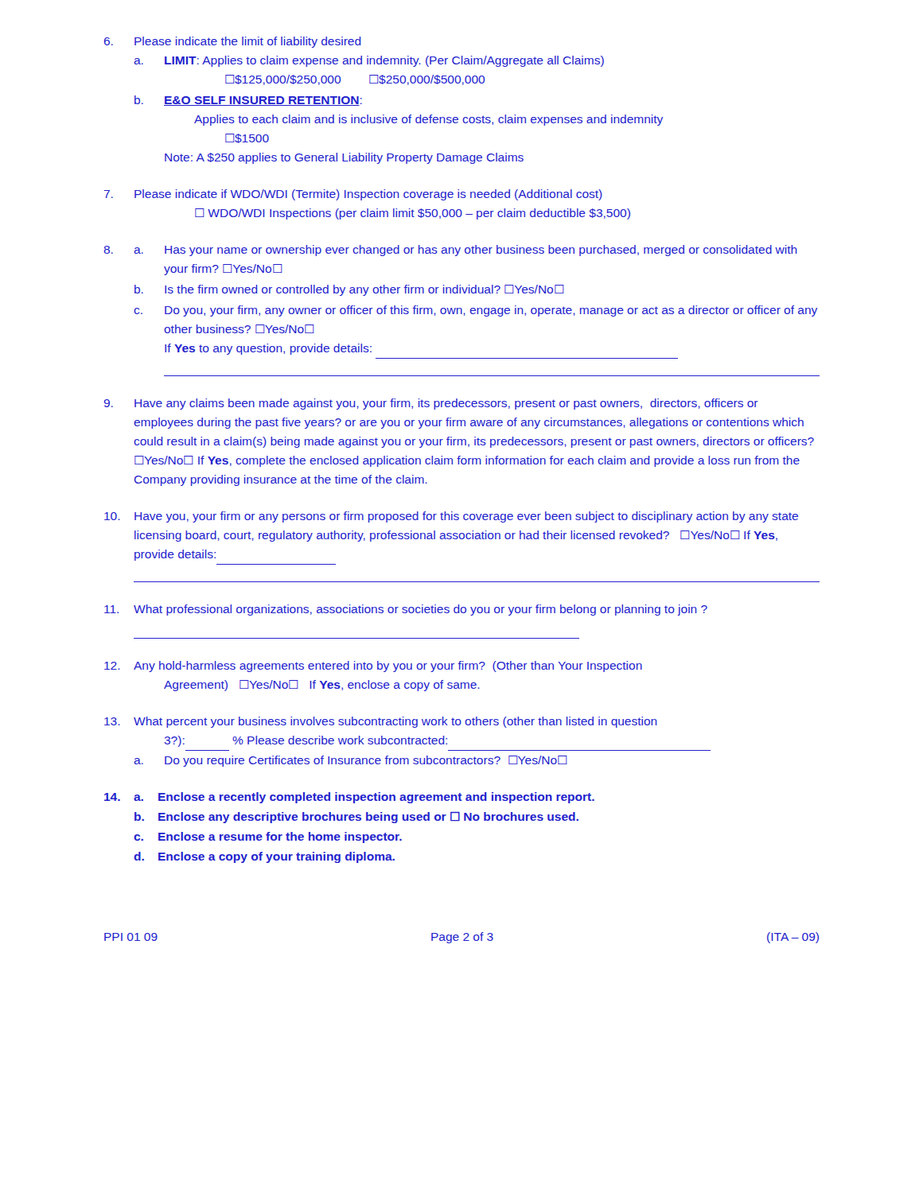6. Please indicate the limit of liability desired
a. LIMIT: Applies to claim expense and indemnity. (Per Claim/Aggregate all Claims)
☐$125,000/$250,000 ☐$250,000/$500,000
b. E&O SELF INSURED RETENTION:
Applies to each claim and is inclusive of defense costs, claim expenses and indemnity
☐$1500
Note: A $250 applies to General Liability Property Damage Claims
7. Please indicate if WDO/WDI (Termite) Inspection coverage is needed (Additional cost)
☐ WDO/WDI Inspections (per claim limit $50,000 – per claim deductible $3,500)
8.
a. Has your name or ownership ever changed or has any other business been purchased, merged or consolidated with your firm? ☐Yes/No☐
b. Is the firm owned or controlled by any other firm or individual? ☐Yes/No☐
c. Do you, your firm, any owner or officer of this firm, own, engage in, operate, manage or act as a director or officer of any other business? ☐Yes/No☐
If Yes to any question, provide details:
9. Have any claims been made against you, your firm, its predecessors, present or past owners, directors, officers or employees during the past five years? or are you or your firm aware of any circumstances, allegations or contentions which could result in a claim(s) being made against you or your firm, its predecessors, present or past owners, directors or officers? ☐Yes/No☐ If Yes, complete the enclosed application claim form information for each claim and provide a loss run from the Company providing insurance at the time of the claim.
10. Have you, your firm or any persons or firm proposed for this coverage ever been subject to disciplinary action by any state licensing board, court, regulatory authority, professional association or had their licensed revoked? ☐Yes/No☐ If Yes, provide details:
11. What professional organizations, associations or societies do you or your firm belong or planning to join ?
12. Any hold-harmless agreements entered into by you or your firm? (Other than Your Inspection
Agreement) ☐Yes/No☐ If Yes, enclose a copy of same.
13. What percent your business involves subcontracting work to others (other than listed in question
3?): % Please describe work subcontracted:
a. Do you require Certificates of Insurance from subcontractors? ☐Yes/No☐
14.
a. Enclose a recently completed inspection agreement and inspection report.
b. Enclose any descriptive brochures being used or ☐ No brochures used.
c. Enclose a resume for the home inspector.
d. Enclose a copy of your training diploma.
PPI 01 09
Page 2 of 3
(ITA – 09)